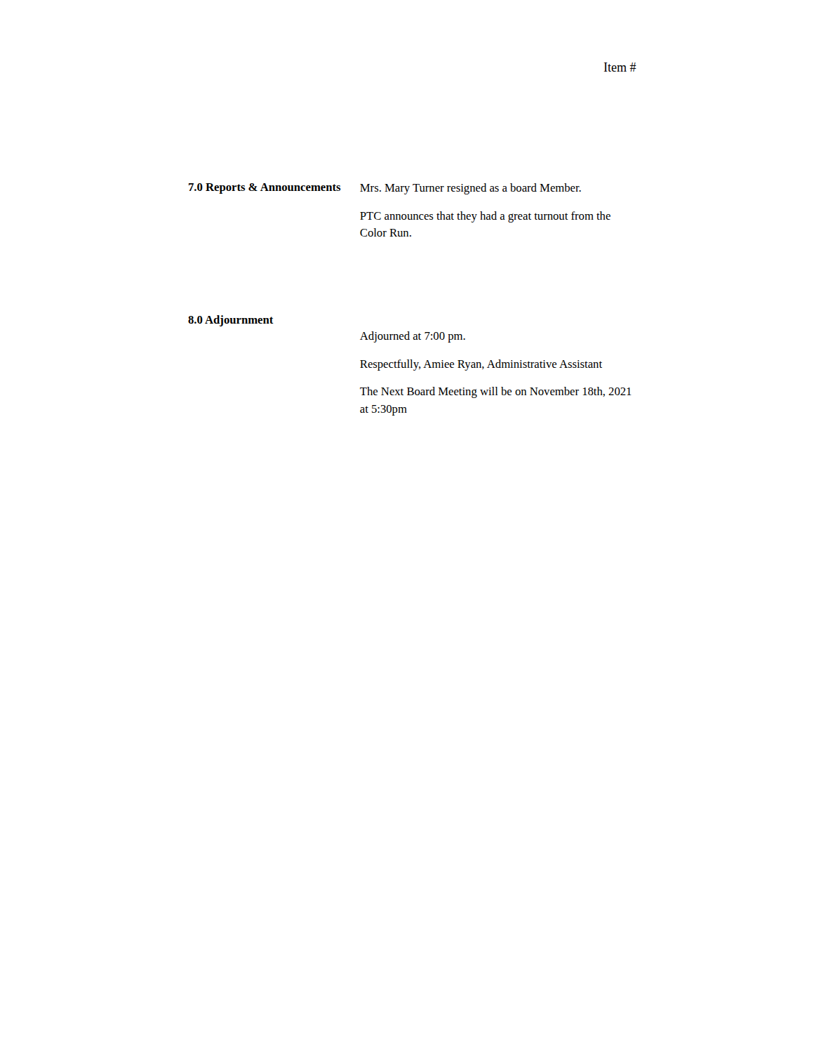Item #
| 7.0 Reports & Announcements | Mrs. Mary Turner resigned as a board Member. PTC announces that they had a great turnout from the Color Run. |
| 8.0 Adjournment | |
| | Adjourned at 7:00 pm. Respectfully, Amiee Ryan, Administrative Assistant The Next Board Meeting will be on November 18th, 2021 at 5:30pm |